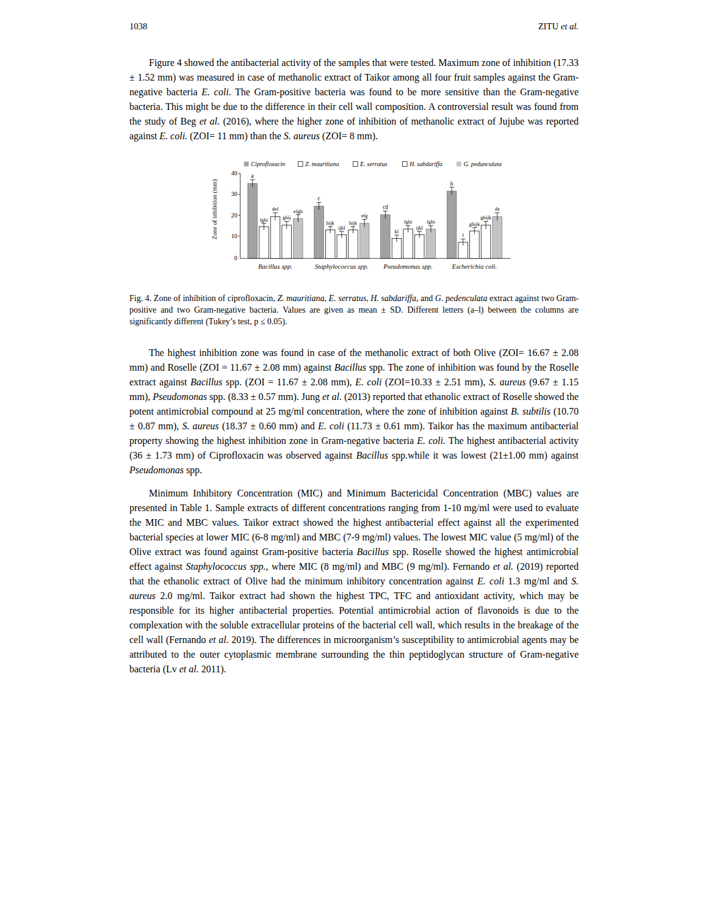1038 ZITU et al.
Figure 4 showed the antibacterial activity of the samples that were tested. Maximum zone of inhibition (17.33 ± 1.52 mm) was measured in case of methanolic extract of Taikor among all four fruit samples against the Gram-negative bacteria E. coli. The Gram-positive bacteria was found to be more sensitive than the Gram-negative bacteria. This might be due to the difference in their cell wall composition. A controversial result was found from the study of Beg et al. (2016), where the higher zone of inhibition of methanolic extract of Jujube was reported against E. coli. (ZOI= 11 mm) than the S. aureus (ZOI= 8 mm).
Ciprofloxacin Z. mauritiana E. serratus H. sabdariffa G. pedunculata 40 30 20 10 0 Zone of inhibition (mm) a fghi def ghij efgh c hijk ijkl hijk efg cd kl fghi ijkl fghi b l ghijk ghijk de Bacillus spp. Staphylococcus spp. Pseudomonas spp. Escherichia coli.
Fig. 4. Zone of inhibition of ciprofloxacin, Z. mauritiana, E. serratus, H. sabdariffa, and G. pedenculata extract against two Gram-positive and two Gram-negative bacteria. Values are given as mean ± SD. Different letters (a–l) between the columns are significantly different (Tukey’s test, p ≤ 0.05).
The highest inhibition zone was found in case of the methanolic extract of both Olive (ZOI= 16.67 ± 2.08 mm) and Roselle (ZOI = 11.67 ± 2.08 mm) against Bacillus spp. The zone of inhibition was found by the Roselle extract against Bacillus spp. (ZOI = 11.67 ± 2.08 mm), E. coli (ZOI=10.33 ± 2.51 mm), S. aureus (9.67 ± 1.15 mm), Pseudomonas spp. (8.33 ± 0.57 mm). Jung et al. (2013) reported that ethanolic extract of Roselle showed the potent antimicrobial compound at 25 mg/ml concentration, where the zone of inhibition against B. subtilis (10.70 ± 0.87 mm), S. aureus (18.37 ± 0.60 mm) and E. coli (11.73 ± 0.61 mm). Taikor has the maximum antibacterial property showing the highest inhibition zone in Gram-negative bacteria E. coli. The highest antibacterial activity (36 ± 1.73 mm) of Ciprofloxacin was observed against Bacillus spp.while it was lowest (21±1.00 mm) against Pseudomonas spp.
Minimum Inhibitory Concentration (MIC) and Minimum Bactericidal Concentration (MBC) values are presented in Table 1. Sample extracts of different concentrations ranging from 1-10 mg/ml were used to evaluate the MIC and MBC values. Taikor extract showed the highest antibacterial effect against all the experimented bacterial species at lower MIC (6-8 mg/ml) and MBC (7-9 mg/ml) values. The lowest MIC value (5 mg/ml) of the Olive extract was found against Gram-positive bacteria Bacillus spp. Roselle showed the highest antimicrobial effect against Staphylococcus spp., where MIC (8 mg/ml) and MBC (9 mg/ml). Fernando et al. (2019) reported that the ethanolic extract of Olive had the minimum inhibitory concentration against E. coli 1.3 mg/ml and S. aureus 2.0 mg/ml. Taikor extract had shown the highest TPC, TFC and antioxidant activity, which may be responsible for its higher antibacterial properties. Potential antimicrobial action of flavonoids is due to the complexation with the soluble extracellular proteins of the bacterial cell wall, which results in the breakage of the cell wall (Fernando et al. 2019). The differences in microorganism’s susceptibility to antimicrobial agents may be attributed to the outer cytoplasmic membrane surrounding the thin peptidoglycan structure of Gram-negative bacteria (Lv et al. 2011).